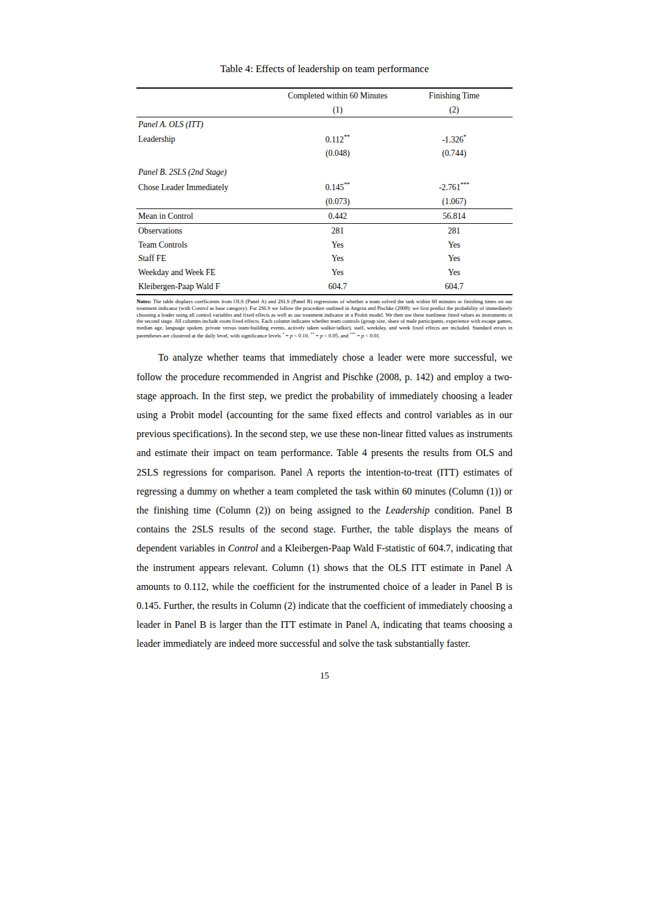Table 4: Effects of leadership on team performance
| | Completed within 60 Minutes | Finishing Time |
| --- | --- | --- |
| | (1) | (2) |
| Panel A. OLS (ITT) | | |
| Leadership | 0.112 ** | -1.326 * |
| | (0.048) | (0.744) |
| Panel B. 2SLS (2nd Stage) | | |
| Chose Leader Immediately | 0.145 ** | -2.761 *** |
| | (0.073) | (1.067) |
| Mean in Control | 0.442 | 56.814 |
| Observations | 281 | 281 |
| Team Controls | Yes | Yes |
| Staff FE | Yes | Yes |
| Weekday and Week FE | Yes | Yes |
| Kleibergen-Paap Wald F | 604.7 | 604.7 |
Notes: The table displays coefficients from OLS (Panel A) and 2SLS (Panel B) regressions of whether a team solved the task within 60 minutes or finishing times on our treatment indicator (with Control as base category). For 2SLS we follow the procedure outlined in Angrist and Pischke (2008): we first predict the probability of immediately choosing a leader using all control variables and fixed effects as well as our treatment indicator in a Probit model. We then use these nonlinear fitted values as instruments in the second stage. All columns include room fixed effects. Each column indicates whether team controls (group size, share of male participants, experience with escape games, median age, language spoken, private versus team-building events, actively taken walkie-talkie), staff, weekday, and week fixed effects are included. Standard errors in parentheses are clustered at the daily level, with significance levels * = p < 0.10, ** = p < 0.05, and *** = p < 0.01.
To analyze whether teams that immediately chose a leader were more successful, we follow the procedure recommended in Angrist and Pischke (2008, p. 142) and employ a two-stage approach. In the first step, we predict the probability of immediately choosing a leader using a Probit model (accounting for the same fixed effects and control variables as in our previous specifications). In the second step, we use these non-linear fitted values as instruments and estimate their impact on team performance. Table 4 presents the results from OLS and 2SLS regressions for comparison. Panel A reports the intention-to-treat (ITT) estimates of regressing a dummy on whether a team completed the task within 60 minutes (Column (1)) or the finishing time (Column (2)) on being assigned to the Leadership condition. Panel B contains the 2SLS results of the second stage. Further, the table displays the means of dependent variables in Control and a Kleibergen-Paap Wald F-statistic of 604.7, indicating that the instrument appears relevant. Column (1) shows that the OLS ITT estimate in Panel A amounts to 0.112, while the coefficient for the instrumented choice of a leader in Panel B is 0.145. Further, the results in Column (2) indicate that the coefficient of immediately choosing a leader in Panel B is larger than the ITT estimate in Panel A, indicating that teams choosing a leader immediately are indeed more successful and solve the task substantially faster.
15